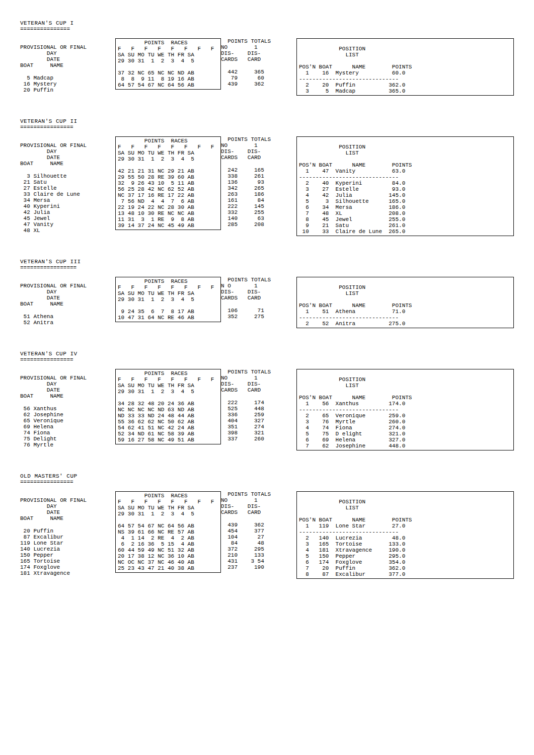VETERAN'S CUP I
===============
| PROVISIONAL OR FINAL DAY DATE BOAT NAME 5 Madcap 16 Mystery 20 Puffin | POINTS RACES F F F F F F F F SA SU MO TU WE TH FR SA 29 30 31 1 2 3 4 5 37 32 NC 65 NC NC ND AB 8 8 9 11 8 19 16 AB 64 57 54 67 NC 64 56 AB | POINTS TOTALS NO 1 DIS- DIS- CARDS CARD 442 365 79 60 439 362 | POSITION LIST POS'N BOAT NAME POINTS 1 16 Mystery 60.0 ------------------------------ 2 20 Puffin 362.0 3 5 Madcap 365.0 |
VETERAN'S CUP II
================
| PROVISIONAL OR FINAL DAY DATE BOAT NAME 3 Silhouette 21 Satu 27 Estelle 33 Claire de Lune 34 Mersa 40 Kyperini 42 Julia 45 Jewel 47 Vanity 48 XL | POINTS RACES F F F F F F F F SA SU MO TU WE TH FR SA 29 30 31 1 2 3 4 5 42 21 21 31 NC 29 21 AB 29 55 50 28 RE 39 60 AB 32 9 26 43 10 5 11 AB 56 25 28 42 NC 62 52 AB NC 37 17 16 RE 17 22 AB 7 56 ND 4 4 7 6 AB 22 19 24 22 NC 28 30 AB 13 48 10 30 RE NC NC AB 11 31 3 1 RE 9 8 AB 39 14 37 24 NC 45 49 AB | POINTS TOTALS NO 1 DIS- DIS- CARDS CARD 242 165 338 261 136 93 342 265 263 186 161 84 222 145 332 255 140 63 285 208 | POSITION LIST POS'N BOAT NAME POINTS 1 47 Vanity 63.0 ------------------------------ 2 40 Kyperini 84.0 3 27 Estelle 93.0 4 42 Julia 145.0 5 3 Silhouette 165.0 6 34 Mersa 186.0 7 48 XL 208.0 8 45 Jewel 255.0 9 21 Satu 261.0 10 33 Claire de Lune 265.0 |
VETERAN'S CUP III
=================
| PROVISIONAL OR FINAL DAY DATE BOAT NAME 51 Athena 52 Anitra | POINTS RACES F F F F F F F F SA SU MO TU WE TH FR SA 29 30 31 1 2 3 4 5 9 24 35 6 7 8 17 AB 10 47 31 64 NC RE 46 AB | POINTS TOTALS N O 1 DIS- DIS- CARDS CARD 106 71 352 275 | POSITION LIST POS'N BOAT NAME POINTS 1 51 Athena 71.0 ------------------------------ 2 52 Anitra 275.0 |
VETERAN'S CUP IV
================
| PROVISIONAL OR FINAL DAY DATE BOAT NAME 56 Xanthus 62 Josephine 65 Veronique 69 Helena 74 Fiona 75 Delight 76 Myrtle | POINTS RACES F F F F F F F F SA SU MO TU WE TH FR SA 29 30 31 1 2 3 4 5 34 28 32 48 20 24 36 AB NC NC NC NC ND 63 ND AB ND 33 33 ND 24 48 44 AB 55 36 62 62 NC 50 62 AB 54 62 41 51 NC 42 24 AB 52 34 ND 61 NC 58 39 AB 59 16 27 58 NC 49 51 AB | POINTS TOTALS NO 1 DIS- DIS- CARDS CARD 222 174 525 448 336 259 404 327 351 274 398 321 337 260 | POSITION LIST POS'N BOAT NAME POINTS 1 56 Xanthus 174.0 ------------------------------ 2 65 Veronique 259.0 3 76 Myrtle 260.0 4 74 Fiona 274.0 5 75 D elight 321.0 6 69 Helena 327.0 7 62 Josephine 448.0 |
OLD MASTERS' CUP
================
| PROVISIONAL OR FINAL DAY DATE BOAT NAME 20 Puffin 87 Excalibur 119 Lone Star 140 Lucrezia 150 Pepper 165 Tortoise 174 Foxglove 181 Xtravagence | POINTS RACES F F F F F F F F SA SU MO TU WE TH FR SA 29 30 31 1 2 3 4 5 64 57 54 67 NC 64 56 AB NS 39 61 66 NC RE 57 AB 4 1 14 2 RE 4 2 AB 6 2 16 36 5 15 4 AB 60 44 59 49 NC 51 32 AB 20 17 38 12 NC 36 10 AB NC OC NC 37 NC 46 40 AB 25 23 43 47 21 40 38 AB | POINTS TOTALS NO 1 DIS- DIS- CARDS CARD 439 362 454 377 104 27 84 48 372 295 210 133 431 3 54 237 190 | POSITION LIST POS'N BOAT NAME POINTS 1 119 Lone Star 27.0 ------------------------------ 2 140 Lucrezia 48.0 3 165 Tortoise 133.0 4 181 Xtravagence 190.0 5 150 Pepper 295.0 6 174 Foxglove 354.0 7 20 Puffin 362.0 8 87 Excalibur 377.0 |